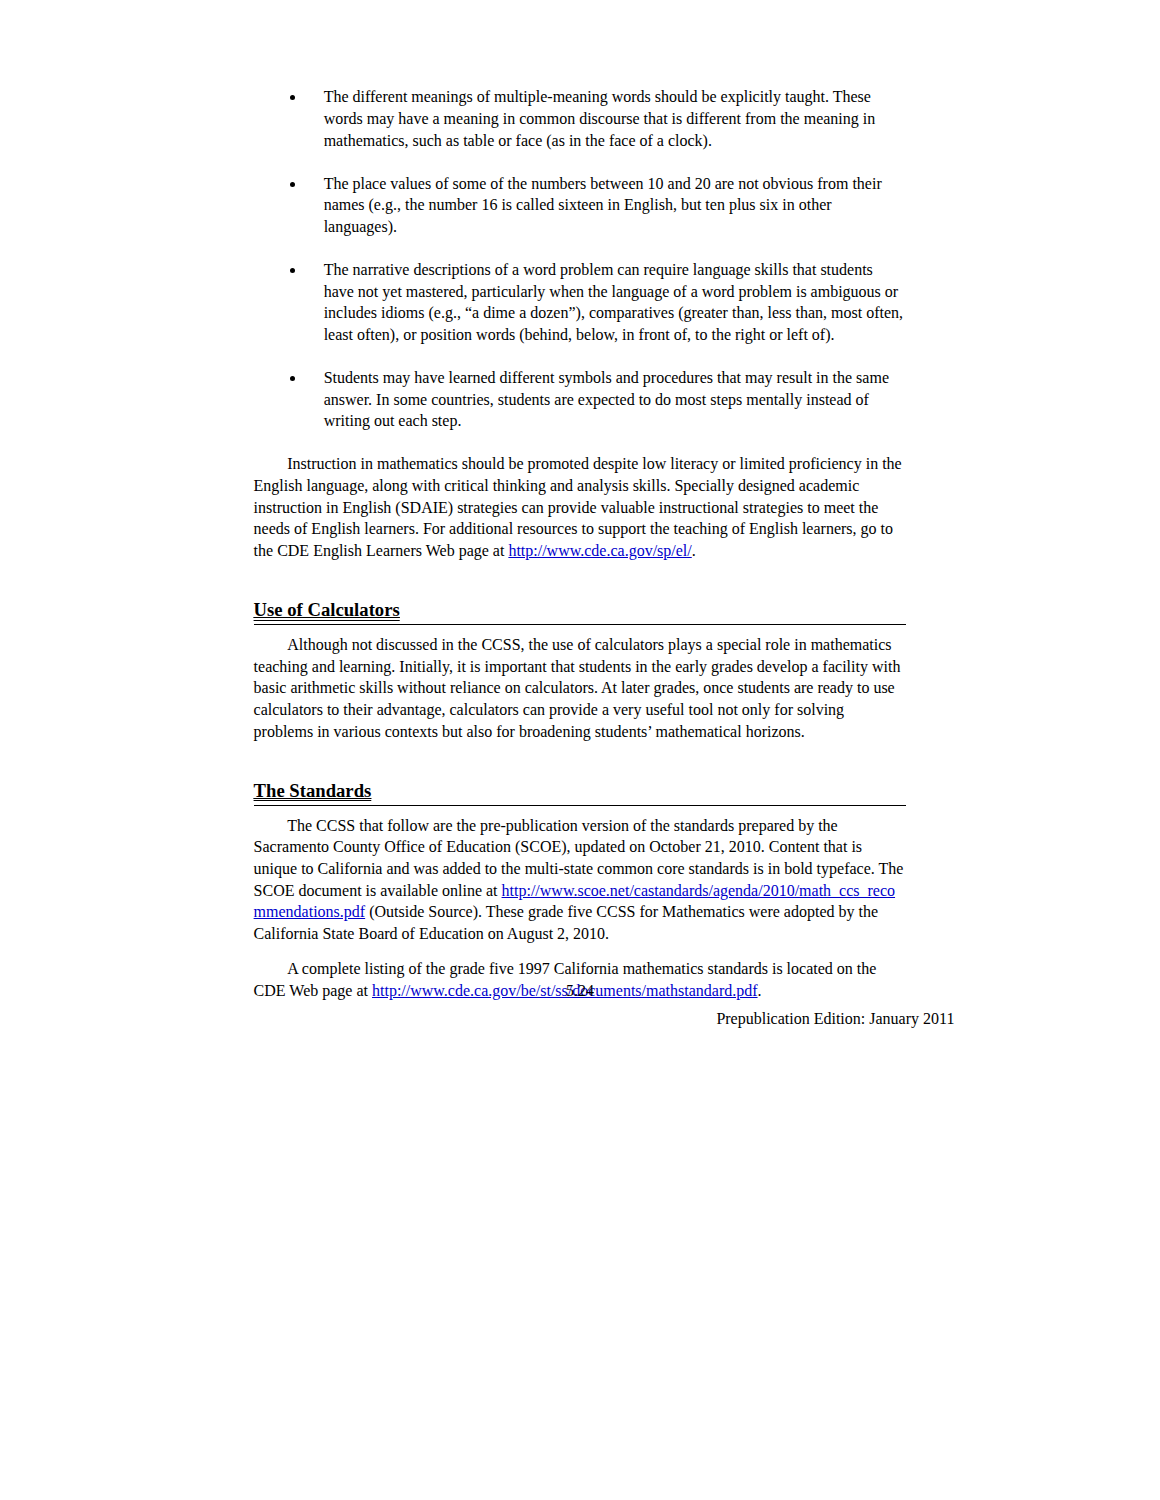The different meanings of multiple-meaning words should be explicitly taught. These words may have a meaning in common discourse that is different from the meaning in mathematics, such as table or face (as in the face of a clock).
The place values of some of the numbers between 10 and 20 are not obvious from their names (e.g., the number 16 is called sixteen in English, but ten plus six in other languages).
The narrative descriptions of a word problem can require language skills that students have not yet mastered, particularly when the language of a word problem is ambiguous or includes idioms (e.g., “a dime a dozen”), comparatives (greater than, less than, most often, least often), or position words (behind, below, in front of, to the right or left of).
Students may have learned different symbols and procedures that may result in the same answer. In some countries, students are expected to do most steps mentally instead of writing out each step.
Instruction in mathematics should be promoted despite low literacy or limited proficiency in the English language, along with critical thinking and analysis skills. Specially designed academic instruction in English (SDAIE) strategies can provide valuable instructional strategies to meet the needs of English learners. For additional resources to support the teaching of English learners, go to the CDE English Learners Web page at http://www.cde.ca.gov/sp/el/.
Use of Calculators
Although not discussed in the CCSS, the use of calculators plays a special role in mathematics teaching and learning. Initially, it is important that students in the early grades develop a facility with basic arithmetic skills without reliance on calculators. At later grades, once students are ready to use calculators to their advantage, calculators can provide a very useful tool not only for solving problems in various contexts but also for broadening students’ mathematical horizons.
The Standards
The CCSS that follow are the pre-publication version of the standards prepared by the Sacramento County Office of Education (SCOE), updated on October 21, 2010. Content that is unique to California and was added to the multi-state common core standards is in bold typeface. The SCOE document is available online at http://www.scoe.net/castandards/agenda/2010/math_ccs_recommendations.pdf (Outside Source). These grade five CCSS for Mathematics were adopted by the California State Board of Education on August 2, 2010.
A complete listing of the grade five 1997 California mathematics standards is located on the CDE Web page at http://www.cde.ca.gov/be/st/ss/documents/mathstandard.pdf.
5.24
Prepublication Edition: January 2011